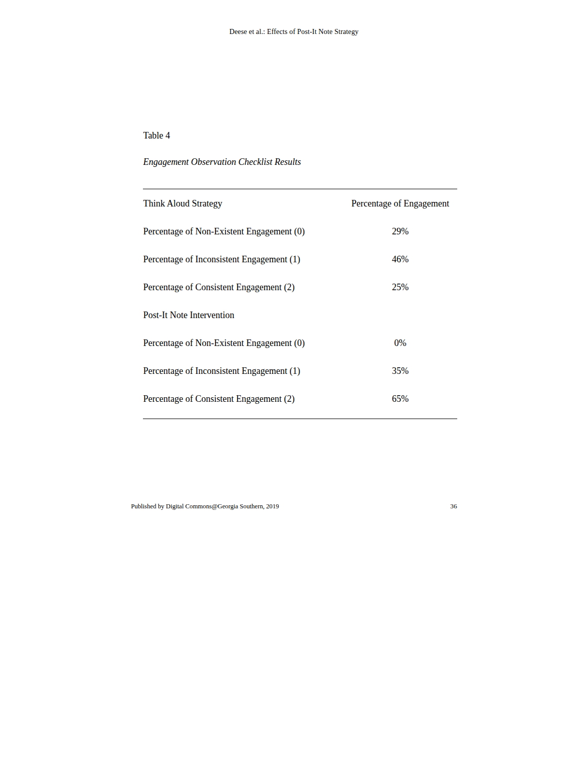Deese et al.: Effects of Post-It Note Strategy
Table 4
Engagement Observation Checklist Results
| Think Aloud Strategy | Percentage of Engagement |
| --- | --- |
| Percentage of Non-Existent Engagement (0) | 29% |
| Percentage of Inconsistent Engagement (1) | 46% |
| Percentage of Consistent Engagement (2) | 25% |
| Post-It Note Intervention | |
| Percentage of Non-Existent Engagement (0) | 0% |
| Percentage of Inconsistent Engagement (1) | 35% |
| Percentage of Consistent Engagement (2) | 65% |
Published by Digital Commons@Georgia Southern, 2019
36